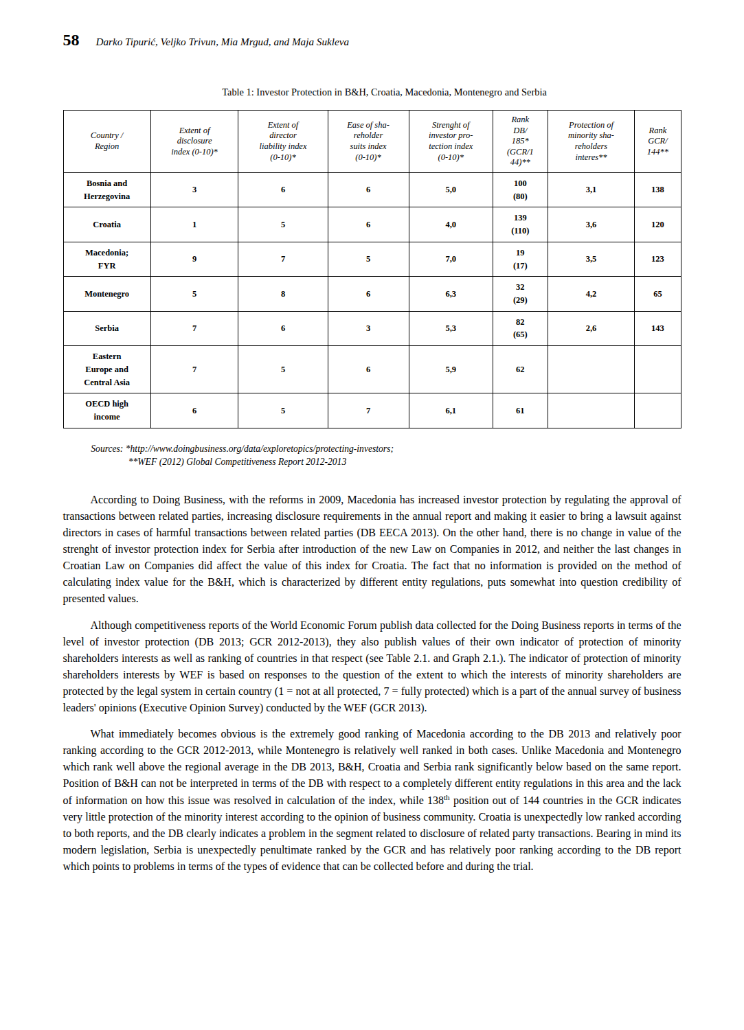58 Darko Tipurić, Veljko Trivun, Mia Mrgud, and Maja Sukleva
Table 1: Investor Protection in B&H, Croatia, Macedonia, Montenegro and Serbia
| Country / Region | Extent of disclosure index (0-10)* | Extent of director liability index (0-10)* | Ease of sha- reholder suits index (0-10)* | Strenght of investor pro- tection index (0-10)* | Rank DB/ 185* (GCR/1 44)** | Protection of minority sha- reholders interes** | Rank GCR/ 144** |
| --- | --- | --- | --- | --- | --- | --- | --- |
| Bosnia and Herzegovina | 3 | 6 | 6 | 5,0 | 100 (80) | 3,1 | 138 |
| Croatia | 1 | 5 | 6 | 4,0 | 139 (110) | 3,6 | 120 |
| Macedonia; FYR | 9 | 7 | 5 | 7,0 | 19 (17) | 3,5 | 123 |
| Montenegro | 5 | 8 | 6 | 6,3 | 32 (29) | 4,2 | 65 |
| Serbia | 7 | 6 | 3 | 5,3 | 82 (65) | 2,6 | 143 |
| Eastern Europe and Central Asia | 7 | 5 | 6 | 5,9 | 62 | | |
| OECD high income | 6 | 5 | 7 | 6,1 | 61 | | |
Sources: *http://www.doingbusiness.org/data/exploretopics/protecting-investors; **WEF (2012) Global Competitiveness Report 2012-2013
According to Doing Business, with the reforms in 2009, Macedonia has increased investor protection by regulating the approval of transactions between related parties, increasing disclosure requirements in the annual report and making it easier to bring a lawsuit against directors in cases of harmful transactions between related parties (DB EECA 2013). On the other hand, there is no change in value of the strenght of investor protection index for Serbia after introduction of the new Law on Companies in 2012, and neither the last changes in Croatian Law on Companies did affect the value of this index for Croatia. The fact that no information is provided on the method of calculating index value for the B&H, which is characterized by different entity regulations, puts somewhat into question credibility of presented values.
Although competitiveness reports of the World Economic Forum publish data collected for the Doing Business reports in terms of the level of investor protection (DB 2013; GCR 2012-2013), they also publish values of their own indicator of protection of minority shareholders interests as well as ranking of countries in that respect (see Table 2.1. and Graph 2.1.). The indicator of protection of minority shareholders interests by WEF is based on responses to the question of the extent to which the interests of minority shareholders are protected by the legal system in certain country (1 = not at all protected, 7 = fully protected) which is a part of the annual survey of business leaders' opinions (Executive Opinion Survey) conducted by the WEF (GCR 2013).
What immediately becomes obvious is the extremely good ranking of Macedonia according to the DB 2013 and relatively poor ranking according to the GCR 2012-2013, while Montenegro is relatively well ranked in both cases. Unlike Macedonia and Montenegro which rank well above the regional average in the DB 2013, B&H, Croatia and Serbia rank significantly below based on the same report. Position of B&H can not be interpreted in terms of the DB with respect to a completely different entity regulations in this area and the lack of information on how this issue was resolved in calculation of the index, while 138th position out of 144 countries in the GCR indicates very little protection of the minority interest according to the opinion of business community. Croatia is unexpectedly low ranked according to both reports, and the DB clearly indicates a problem in the segment related to disclosure of related party transactions. Bearing in mind its modern legislation, Serbia is unexpectedly penultimate ranked by the GCR and has relatively poor ranking according to the DB report which points to problems in terms of the types of evidence that can be collected before and during the trial.